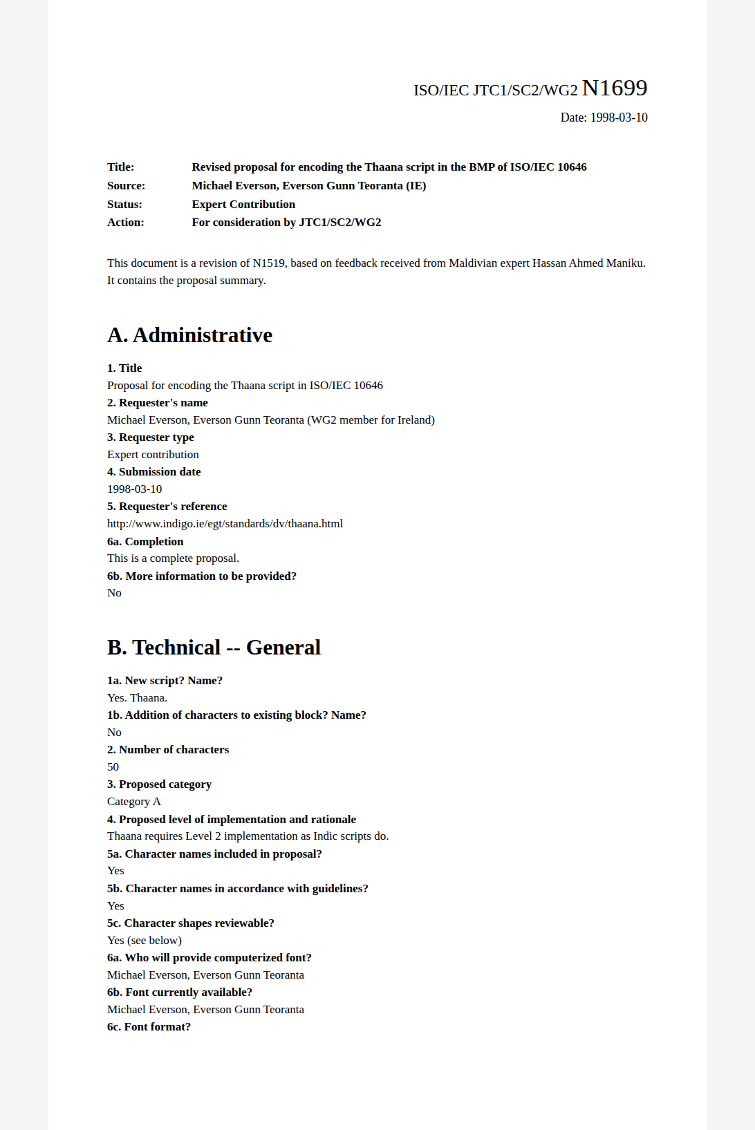ISO/IEC JTC1/SC2/WG2 N1699
Date: 1998-03-10
| Title: | Revised proposal for encoding the Thaana script in the BMP of ISO/IEC 10646 |
| Source: | Michael Everson, Everson Gunn Teoranta (IE) |
| Status: | Expert Contribution |
| Action: | For consideration by JTC1/SC2/WG2 |
This document is a revision of N1519, based on feedback received from Maldivian expert Hassan Ahmed Maniku. It contains the proposal summary.
A. Administrative
1. Title
Proposal for encoding the Thaana script in ISO/IEC 10646
2. Requester's name
Michael Everson, Everson Gunn Teoranta (WG2 member for Ireland)
3. Requester type
Expert contribution
4. Submission date
1998-03-10
5. Requester's reference
http://www.indigo.ie/egt/standards/dv/thaana.html
6a. Completion
This is a complete proposal.
6b. More information to be provided?
No
B. Technical -- General
1a. New script? Name?
Yes. Thaana.
1b. Addition of characters to existing block? Name?
No
2. Number of characters
50
3. Proposed category
Category A
4. Proposed level of implementation and rationale
Thaana requires Level 2 implementation as Indic scripts do.
5a. Character names included in proposal?
Yes
5b. Character names in accordance with guidelines?
Yes
5c. Character shapes reviewable?
Yes (see below)
6a. Who will provide computerized font?
Michael Everson, Everson Gunn Teoranta
6b. Font currently available?
Michael Everson, Everson Gunn Teoranta
6c. Font format?